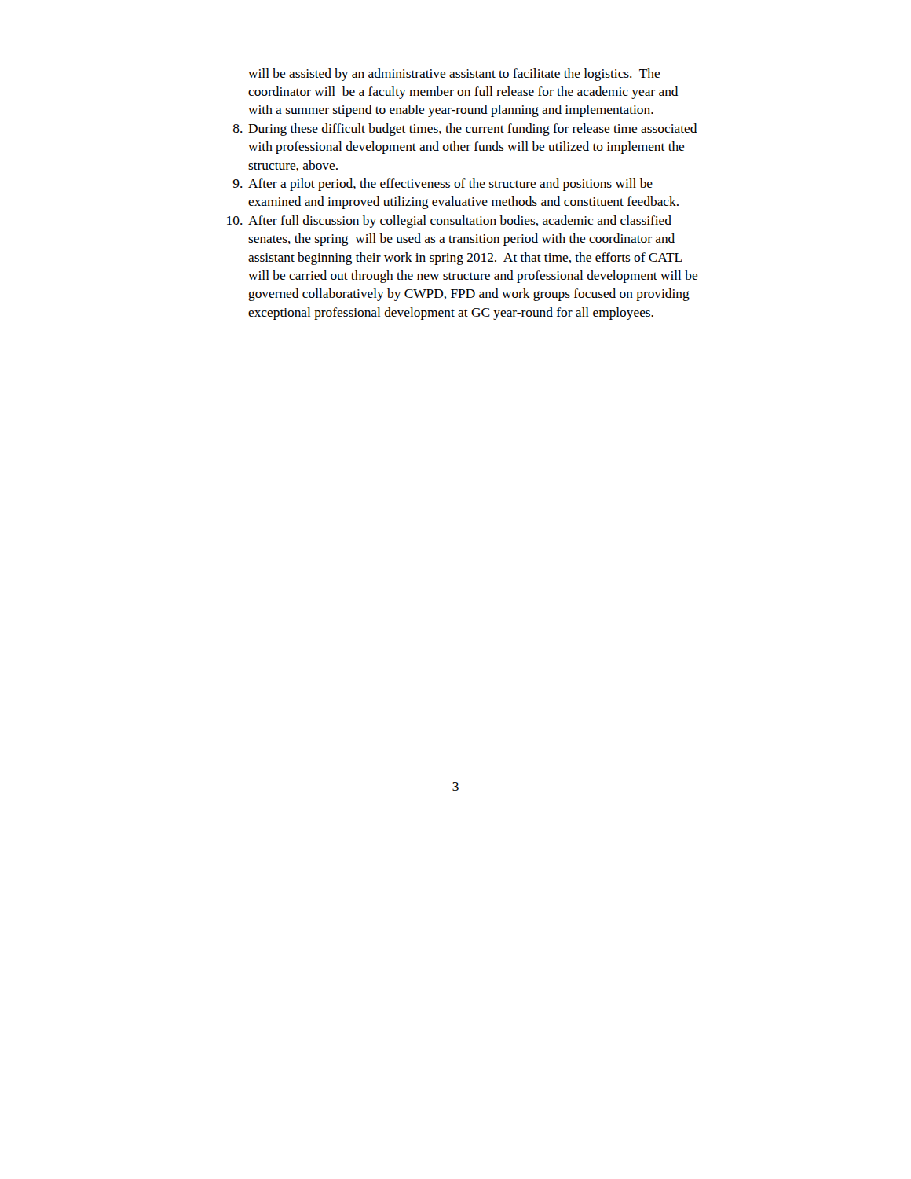will be assisted by an administrative assistant to facilitate the logistics. The coordinator will be a faculty member on full release for the academic year and with a summer stipend to enable year-round planning and implementation.
8. During these difficult budget times, the current funding for release time associated with professional development and other funds will be utilized to implement the structure, above.
9. After a pilot period, the effectiveness of the structure and positions will be examined and improved utilizing evaluative methods and constituent feedback.
10. After full discussion by collegial consultation bodies, academic and classified senates, the spring will be used as a transition period with the coordinator and assistant beginning their work in spring 2012. At that time, the efforts of CATL will be carried out through the new structure and professional development will be governed collaboratively by CWPD, FPD and work groups focused on providing exceptional professional development at GC year-round for all employees.
3